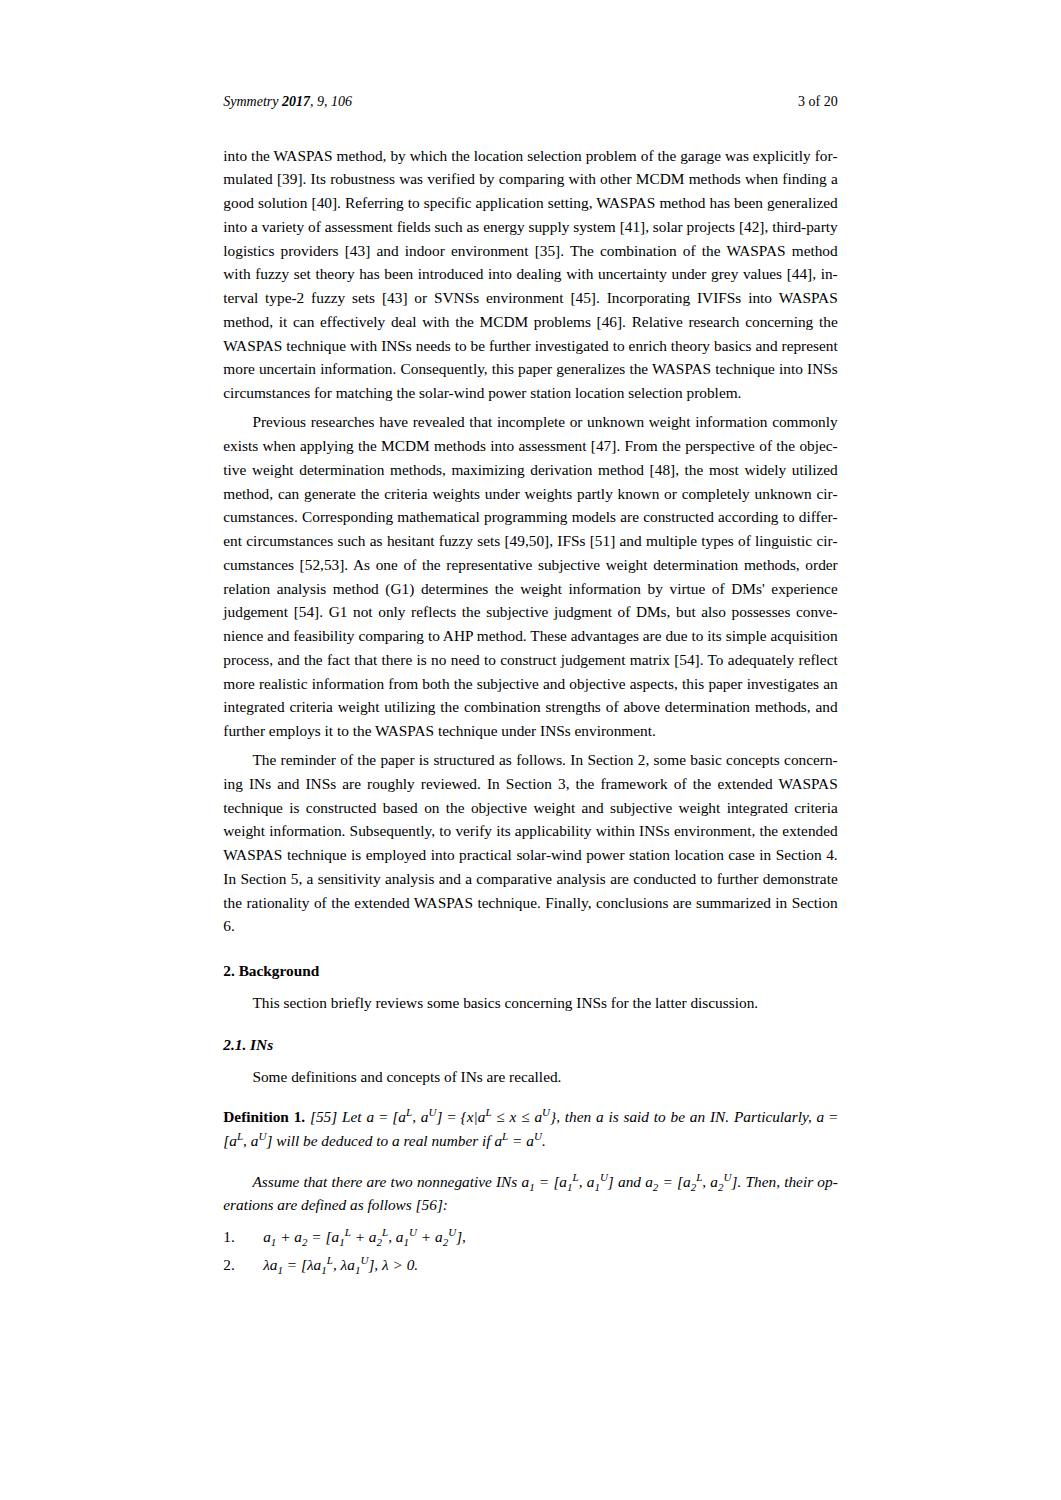Symmetry 2017, 9, 106
3 of 20
into the WASPAS method, by which the location selection problem of the garage was explicitly formulated [39]. Its robustness was verified by comparing with other MCDM methods when finding a good solution [40]. Referring to specific application setting, WASPAS method has been generalized into a variety of assessment fields such as energy supply system [41], solar projects [42], third-party logistics providers [43] and indoor environment [35]. The combination of the WASPAS method with fuzzy set theory has been introduced into dealing with uncertainty under grey values [44], interval type-2 fuzzy sets [43] or SVNSs environment [45]. Incorporating IVIFSs into WASPAS method, it can effectively deal with the MCDM problems [46]. Relative research concerning the WASPAS technique with INSs needs to be further investigated to enrich theory basics and represent more uncertain information. Consequently, this paper generalizes the WASPAS technique into INSs circumstances for matching the solar-wind power station location selection problem.
Previous researches have revealed that incomplete or unknown weight information commonly exists when applying the MCDM methods into assessment [47]. From the perspective of the objective weight determination methods, maximizing derivation method [48], the most widely utilized method, can generate the criteria weights under weights partly known or completely unknown circumstances. Corresponding mathematical programming models are constructed according to different circumstances such as hesitant fuzzy sets [49,50], IFSs [51] and multiple types of linguistic circumstances [52,53]. As one of the representative subjective weight determination methods, order relation analysis method (G1) determines the weight information by virtue of DMs' experience judgement [54]. G1 not only reflects the subjective judgment of DMs, but also possesses convenience and feasibility comparing to AHP method. These advantages are due to its simple acquisition process, and the fact that there is no need to construct judgement matrix [54]. To adequately reflect more realistic information from both the subjective and objective aspects, this paper investigates an integrated criteria weight utilizing the combination strengths of above determination methods, and further employs it to the WASPAS technique under INSs environment.
The reminder of the paper is structured as follows. In Section 2, some basic concepts concerning INs and INSs are roughly reviewed. In Section 3, the framework of the extended WASPAS technique is constructed based on the objective weight and subjective weight integrated criteria weight information. Subsequently, to verify its applicability within INSs environment, the extended WASPAS technique is employed into practical solar-wind power station location case in Section 4. In Section 5, a sensitivity analysis and a comparative analysis are conducted to further demonstrate the rationality of the extended WASPAS technique. Finally, conclusions are summarized in Section 6.
2. Background
This section briefly reviews some basics concerning INSs for the latter discussion.
2.1. INs
Some definitions and concepts of INs are recalled.
Definition 1. [55] Let a = [aL, aU] = {x|aL ≤ x ≤ aU}, then a is said to be an IN. Particularly, a = [aL, aU] will be deduced to a real number if aL = aU.
Assume that there are two nonnegative INs a1 = [a1L, a1U] and a2 = [a2L, a2U]. Then, their operations are defined as follows [56]:
1. a1 + a2 = [a1L + a2L, a1U + a2U],
2. λa1 = [λa1L, λa1U], λ > 0.